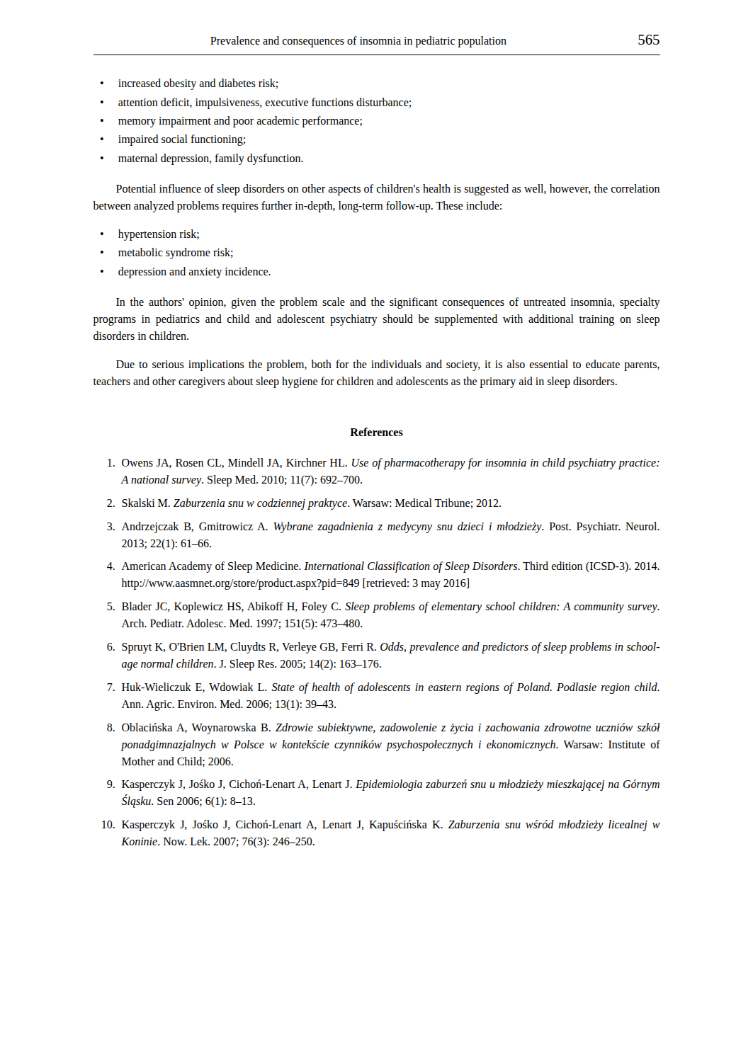Prevalence and consequences of insomnia in pediatric population
565
increased obesity and diabetes risk;
attention deficit, impulsiveness, executive functions disturbance;
memory impairment and poor academic performance;
impaired social functioning;
maternal depression, family dysfunction.
Potential influence of sleep disorders on other aspects of children's health is suggested as well, however, the correlation between analyzed problems requires further in-depth, long-term follow-up. These include:
hypertension risk;
metabolic syndrome risk;
depression and anxiety incidence.
In the authors' opinion, given the problem scale and the significant consequences of untreated insomnia, specialty programs in pediatrics and child and adolescent psychiatry should be supplemented with additional training on sleep disorders in children.
Due to serious implications the problem, both for the individuals and society, it is also essential to educate parents, teachers and other caregivers about sleep hygiene for children and adolescents as the primary aid in sleep disorders.
References
Owens JA, Rosen CL, Mindell JA, Kirchner HL. Use of pharmacotherapy for insomnia in child psychiatry practice: A national survey. Sleep Med. 2010; 11(7): 692–700.
Skalski M. Zaburzenia snu w codziennej praktyce. Warsaw: Medical Tribune; 2012.
Andrzejczak B, Gmitrowicz A. Wybrane zagadnienia z medycyny snu dzieci i młodzieży. Post. Psychiatr. Neurol. 2013; 22(1): 61–66.
American Academy of Sleep Medicine. International Classification of Sleep Disorders. Third edition (ICSD-3). 2014. http://www.aasmnet.org/store/product.aspx?pid=849 [retrieved: 3 may 2016]
Blader JC, Koplewicz HS, Abikoff H, Foley C. Sleep problems of elementary school children: A community survey. Arch. Pediatr. Adolesc. Med. 1997; 151(5): 473–480.
Spruyt K, O'Brien LM, Cluydts R, Verleye GB, Ferri R. Odds, prevalence and predictors of sleep problems in school-age normal children. J. Sleep Res. 2005; 14(2): 163–176.
Huk-Wieliczuk E, Wdowiak L. State of health of adolescents in eastern regions of Poland. Podlasie region child. Ann. Agric. Environ. Med. 2006; 13(1): 39–43.
Oblacińska A, Woynarowska B. Zdrowie subiektywne, zadowolenie z życia i zachowania zdrowotne uczniów szkół ponadgimnazjalnych w Polsce w kontekście czynników psychospołecznych i ekonomicznych. Warsaw: Institute of Mother and Child; 2006.
Kasperczyk J, Jośko J, Cichoń-Lenart A, Lenart J. Epidemiologia zaburzeń snu u młodzieży mieszkającej na Górnym Śląsku. Sen 2006; 6(1): 8–13.
Kasperczyk J, Jośko J, Cichoń-Lenart A, Lenart J, Kapuścińska K. Zaburzenia snu wśród młodzieży licealnej w Koninie. Now. Lek. 2007; 76(3): 246–250.